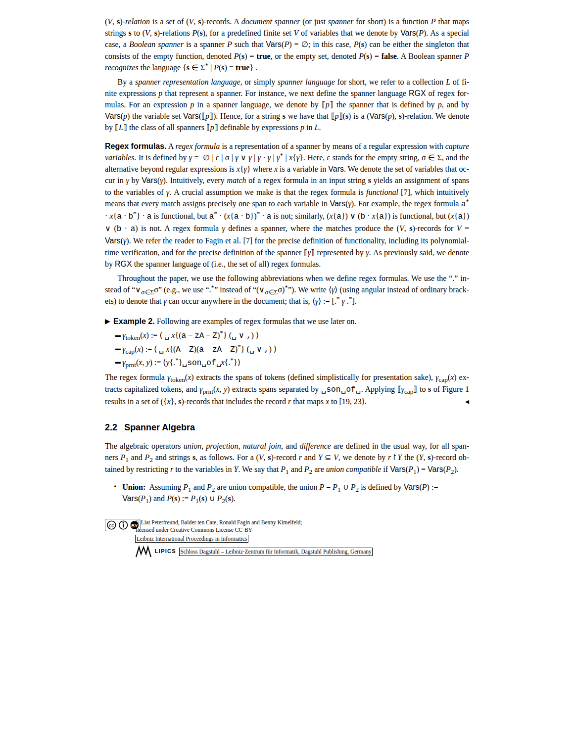(V, s)-relation is a set of (V, s)-records. A document spanner (or just spanner for short) is a function P that maps strings s to (V, s)-relations P(s), for a predefined finite set V of variables that we denote by Vars(P). As a special case, a Boolean spanner is a spanner P such that Vars(P) = ∅; in this case, P(s) can be either the singleton that consists of the empty function, denoted P(s) = true, or the empty set, denoted P(s) = false. A Boolean spanner P recognizes the language {s ∈ Σ* | P(s) = true} .
By a spanner representation language, or simply spanner language for short, we refer to a collection L of finite expressions p that represent a spanner. For instance, we next define the spanner language RGX of regex formulas. For an expression p in a spanner language, we denote by ⟦p⟧ the spanner that is defined by p, and by Vars(p) the variable set Vars(⟦p⟧). Hence, for a string s we have that ⟦p⟧(s) is a (Vars(p), s)-relation. We denote by ⟦L⟧ the class of all spanners ⟦p⟧ definable by expressions p in L.
Regex formulas. A regex formula is a representation of a spanner by means of a regular expression with capture variables. It is defined by γ = ∅ | ε | σ | γ ∨ γ | γ · γ | γ* | x{γ}. Here, ε stands for the empty string, σ ∈ Σ, and the alternative beyond regular expressions is x{γ} where x is a variable in Vars. We denote the set of variables that occur in γ by Vars(γ). Intuitively, every match of a regex formula in an input string s yields an assignment of spans to the variables of γ. A crucial assumption we make is that the regex formula is functional [7], which intuitively means that every match assigns precisely one span to each variable in Vars(γ). For example, the regex formula a* · x{a · b*} · a is functional, but a* · (x{a · b})* · a is not; similarly, (x{a}) ∨ (b · x{a}) is functional, but (x{a}) ∨ (b · a) is not. A regex formula γ defines a spanner, where the matches produce the (V, s)-records for V = Vars(γ). We refer the reader to Fagin et al. [7] for the precise definition of functionality, including its polynomial-time verification, and for the precise definition of the spanner ⟦γ⟧ represented by γ. As previously said, we denote by RGX the spanner language of (i.e., the set of all) regex formulas.
Throughout the paper, we use the following abbreviations when we define regex formulas. We use the “.” instead of “∨σ∈Σσ” (e.g., we use “.*” instead of “(∨σ∈Σσ)*”). We write ⟨γ⟩ (using angular instead of ordinary brackets) to denote that γ can occur anywhere in the document; that is, ⟨γ⟩ := [.* γ .*].
Example 2. Following are examples of regex formulas that we use later on.
γtoken(x) := ⟨ ␣ x{(a − zA − Z)*} (␣ ∨ ,) ⟩
γcap(x) := ⟨ ␣ x{(A − Z)(a − zA − Z)*} (␣ ∨ ,) ⟩
γprnt(x, y) := ⟨y{.*}␣son␣of␣x{.*}⟩
The regex formula γtoken(x) extracts the spans of tokens (defined simplistically for presentation sake), γcap(x) extracts capitalized tokens, and γprnt(x, y) extracts spans separated by ␣son␣of␣. Applying ⟦γcap⟧ to s of Figure 1 results in a set of ({x}, s)-records that includes the record r that maps x to [19, 23⟩. ◂
2.2 Spanner Algebra
The algebraic operators union, projection, natural join, and difference are defined in the usual way, for all spanners P1 and P2 and strings s, as follows. For a (V, s)-record r and Y ⊆ V, we denote by r↾Y the (Y, s)-record obtained by restricting r to the variables in Y. We say that P1 and P2 are union compatible if Vars(P1) = Vars(P2).
Union: Assuming P1 and P2 are union compatible, the union P = P1 ∪ P2 is defined by Vars(P) := Vars(P1) and P(s) := P1(s) ∪ P2(s).
cc BY
© Liat Peterfreund, Balder ten Cate, Ronald Fagin and Benny Kimelfeld;
licensed under Creative Commons License CC-BY
Leibniz International Proceedings in Informatics
LIPICS Schloss Dagstuhl – Leibniz-Zentrum für Informatik, Dagstuhl Publishing, Germany